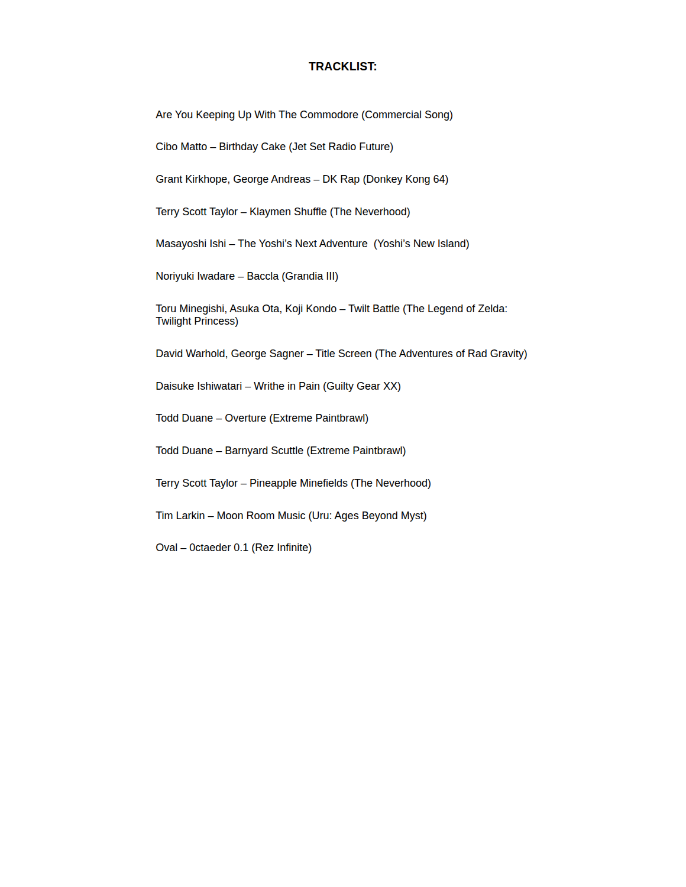TRACKLIST:
Are You Keeping Up With The Commodore (Commercial Song)
Cibo Matto – Birthday Cake (Jet Set Radio Future)
Grant Kirkhope, George Andreas – DK Rap (Donkey Kong 64)
Terry Scott Taylor – Klaymen Shuffle (The Neverhood)
Masayoshi Ishi – The Yoshi’s Next Adventure (Yoshi’s New Island)
Noriyuki Iwadare – Baccla (Grandia III)
Toru Minegishi, Asuka Ota, Koji Kondo – Twilt Battle (The Legend of Zelda: Twilight Princess)
David Warhold, George Sagner – Title Screen (The Adventures of Rad Gravity)
Daisuke Ishiwatari – Writhe in Pain (Guilty Gear XX)
Todd Duane – Overture (Extreme Paintbrawl)
Todd Duane – Barnyard Scuttle (Extreme Paintbrawl)
Terry Scott Taylor – Pineapple Minefields (The Neverhood)
Tim Larkin – Moon Room Music (Uru: Ages Beyond Myst)
Oval – 0ctaeder 0.1 (Rez Infinite)